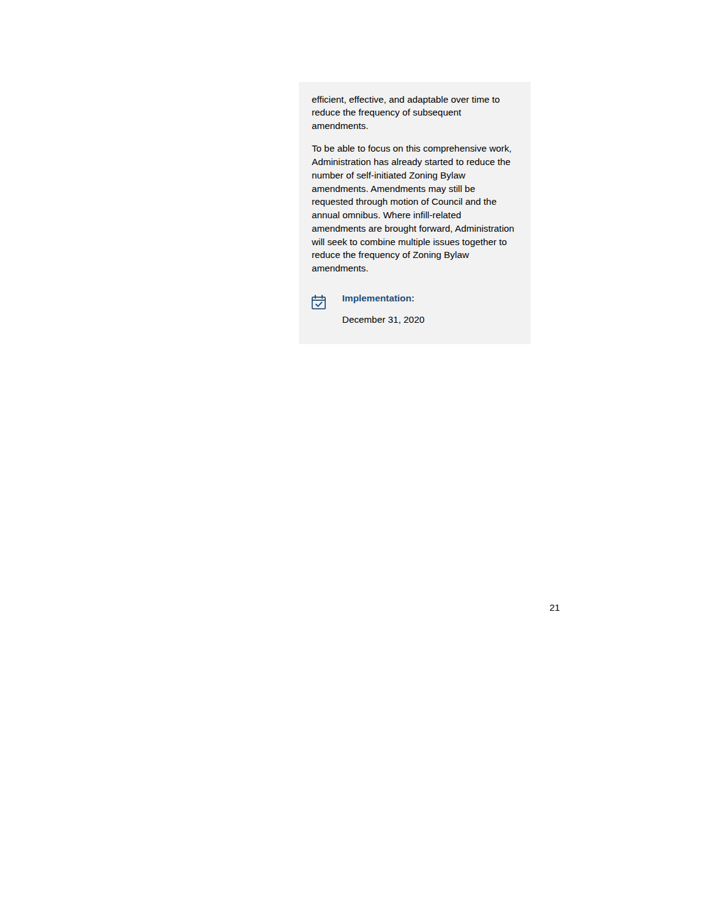efficient, effective, and adaptable over time to reduce the frequency of subsequent amendments.
To be able to focus on this comprehensive work, Administration has already started to reduce the number of self-initiated Zoning Bylaw amendments. Amendments may still be requested through motion of Council and the annual omnibus. Where infill-related amendments are brought forward, Administration will seek to combine multiple issues together to reduce the frequency of Zoning Bylaw amendments.
Implementation:
December 31, 2020
21